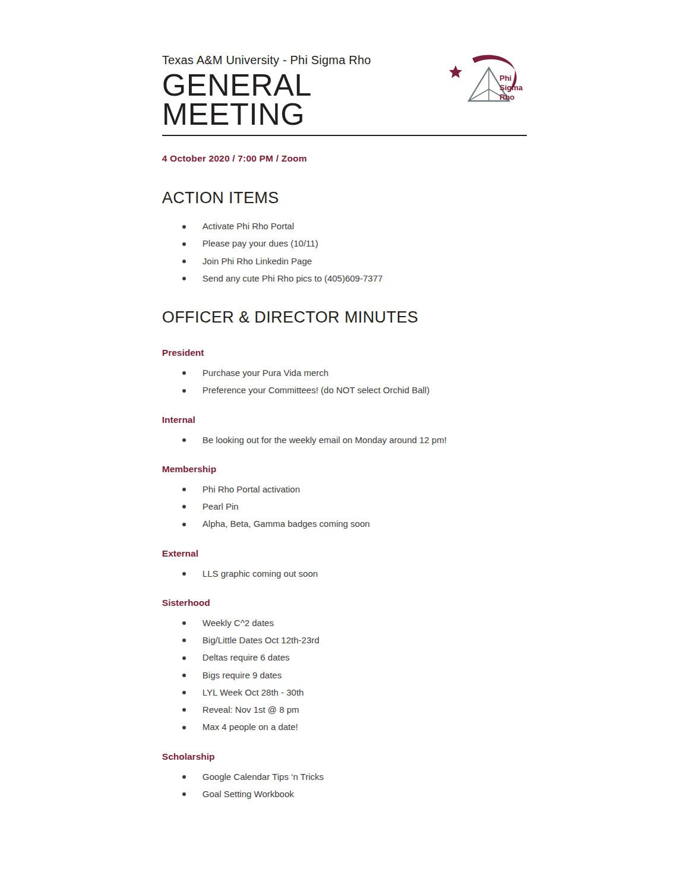Texas A&M University - Phi Sigma Rho
General Meeting
Phi Sigma Rho
4 October 2020 / 7:00 PM / Zoom
Action Items
Activate Phi Rho Portal
Please pay your dues (10/11)
Join Phi Rho Linkedin Page
Send any cute Phi Rho pics to (405)609-7377
Officer & Director Minutes
President
Purchase your Pura Vida merch
Preference your Committees! (do NOT select Orchid Ball)
Internal
Be looking out for the weekly email on Monday around 12 pm!
Membership
Phi Rho Portal activation
Pearl Pin
Alpha, Beta, Gamma badges coming soon
External
LLS graphic coming out soon
Sisterhood
Weekly C^2 dates
Big/Little Dates Oct 12th-23rd
Deltas require 6 dates
Bigs require 9 dates
LYL Week Oct 28th - 30th
Reveal: Nov 1st @ 8 pm
Max 4 people on a date!
Scholarship
Google Calendar Tips ‘n Tricks
Goal Setting Workbook